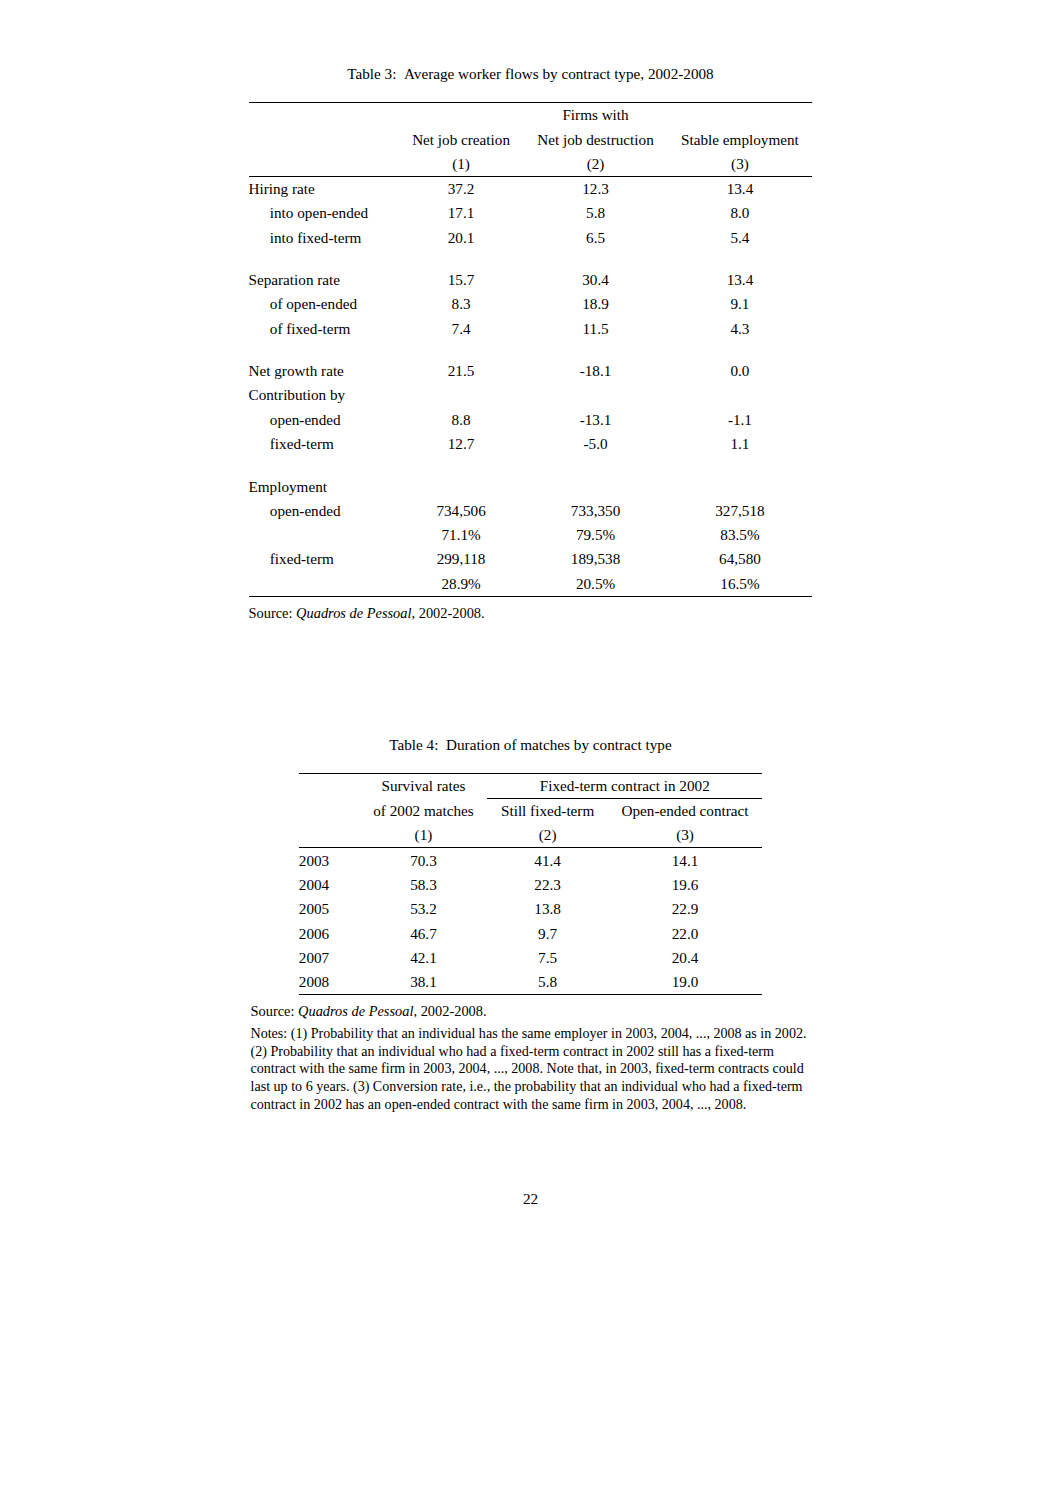Table 3: Average worker flows by contract type, 2002-2008
| | | Firms with | |
| | Net job creation | Net job destruction | Stable employment |
| | (1) | (2) | (3) |
| Hiring rate | 37.2 | 12.3 | 13.4 |
| into open-ended | 17.1 | 5.8 | 8.0 |
| into fixed-term | 20.1 | 6.5 | 5.4 |
| Separation rate | 15.7 | 30.4 | 13.4 |
| of open-ended | 8.3 | 18.9 | 9.1 |
| of fixed-term | 7.4 | 11.5 | 4.3 |
| Net growth rate | 21.5 | -18.1 | 0.0 |
| Contribution by | | | |
| open-ended | 8.8 | -13.1 | -1.1 |
| fixed-term | 12.7 | -5.0 | 1.1 |
| Employment | | | |
| open-ended | 734,506 | 733,350 | 327,518 |
| | 71.1% | 79.5% | 83.5% |
| fixed-term | 299,118 | 189,538 | 64,580 |
| | 28.9% | 20.5% | 16.5% |
Source: Quadros de Pessoal, 2002-2008.
Table 4: Duration of matches by contract type
| | Survival rates | Fixed-term contract in 2002 |
| | of 2002 matches | Still fixed-term | Open-ended contract |
| | (1) | (2) | (3) |
| 2003 | 70.3 | 41.4 | 14.1 |
| 2004 | 58.3 | 22.3 | 19.6 |
| 2005 | 53.2 | 13.8 | 22.9 |
| 2006 | 46.7 | 9.7 | 22.0 |
| 2007 | 42.1 | 7.5 | 20.4 |
| 2008 | 38.1 | 5.8 | 19.0 |
Source: Quadros de Pessoal, 2002-2008.
Notes: (1) Probability that an individual has the same employer in 2003, 2004, ..., 2008 as in 2002. (2) Probability that an individual who had a fixed-term contract in 2002 still has a fixed-term contract with the same firm in 2003, 2004, ..., 2008. Note that, in 2003, fixed-term contracts could last up to 6 years. (3) Conversion rate, i.e., the probability that an individual who had a fixed-term contract in 2002 has an open-ended contract with the same firm in 2003, 2004, ..., 2008.
22